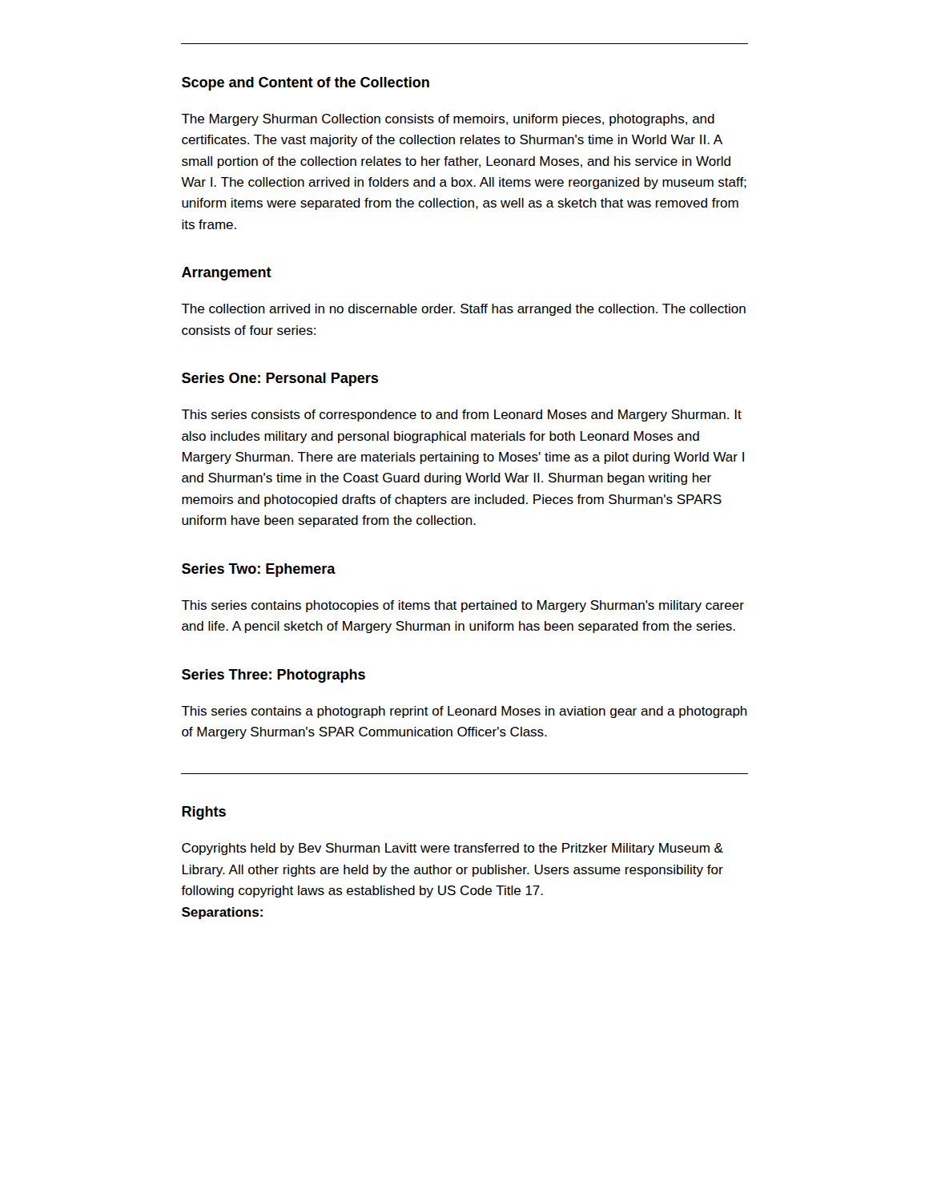Scope and Content of the Collection
The Margery Shurman Collection consists of memoirs, uniform pieces, photographs, and certificates. The vast majority of the collection relates to Shurman's time in World War II. A small portion of the collection relates to her father, Leonard Moses, and his service in World War I. The collection arrived in folders and a box. All items were reorganized by museum staff; uniform items were separated from the collection, as well as a sketch that was removed from its frame.
Arrangement
The collection arrived in no discernable order. Staff has arranged the collection. The collection consists of four series:
Series One: Personal Papers
This series consists of correspondence to and from Leonard Moses and Margery Shurman. It also includes military and personal biographical materials for both Leonard Moses and Margery Shurman. There are materials pertaining to Moses' time as a pilot during World War I and Shurman's time in the Coast Guard during World War II. Shurman began writing her memoirs and photocopied drafts of chapters are included. Pieces from Shurman's SPARS uniform have been separated from the collection.
Series Two: Ephemera
This series contains photocopies of items that pertained to Margery Shurman's military career and life. A pencil sketch of Margery Shurman in uniform has been separated from the series.
Series Three: Photographs
This series contains a photograph reprint of Leonard Moses in aviation gear and a photograph of Margery Shurman's SPAR Communication Officer's Class.
Rights
Copyrights held by Bev Shurman Lavitt were transferred to the Pritzker Military Museum & Library. All other rights are held by the author or publisher. Users assume responsibility for following copyright laws as established by US Code Title 17.
Separations: